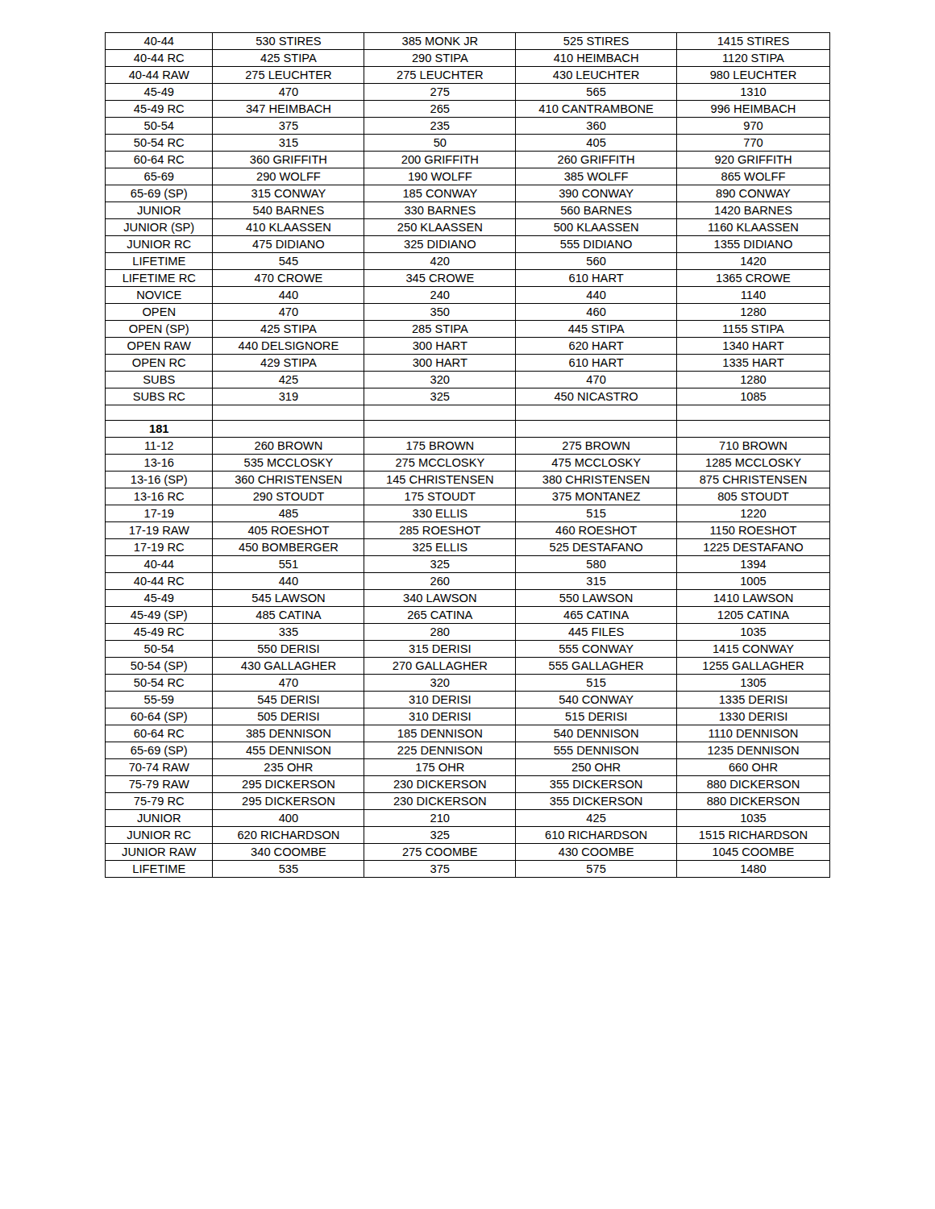| 40-44 | 530 STIRES | 385 MONK JR | 525 STIRES | 1415 STIRES |
| 40-44 RC | 425 STIPA | 290 STIPA | 410 HEIMBACH | 1120 STIPA |
| 40-44 RAW | 275 LEUCHTER | 275 LEUCHTER | 430 LEUCHTER | 980 LEUCHTER |
| 45-49 | 470 | 275 | 565 | 1310 |
| 45-49 RC | 347 HEIMBACH | 265 | 410 CANTRAMBONE | 996 HEIMBACH |
| 50-54 | 375 | 235 | 360 | 970 |
| 50-54 RC | 315 | 50 | 405 | 770 |
| 60-64 RC | 360 GRIFFITH | 200 GRIFFITH | 260 GRIFFITH | 920 GRIFFITH |
| 65-69 | 290 WOLFF | 190 WOLFF | 385 WOLFF | 865 WOLFF |
| 65-69 (SP) | 315 CONWAY | 185 CONWAY | 390 CONWAY | 890 CONWAY |
| JUNIOR | 540 BARNES | 330 BARNES | 560 BARNES | 1420 BARNES |
| JUNIOR (SP) | 410 KLAASSEN | 250 KLAASSEN | 500 KLAASSEN | 1160 KLAASSEN |
| JUNIOR RC | 475 DIDIANO | 325 DIDIANO | 555 DIDIANO | 1355 DIDIANO |
| LIFETIME | 545 | 420 | 560 | 1420 |
| LIFETIME RC | 470 CROWE | 345 CROWE | 610 HART | 1365 CROWE |
| NOVICE | 440 | 240 | 440 | 1140 |
| OPEN | 470 | 350 | 460 | 1280 |
| OPEN (SP) | 425 STIPA | 285 STIPA | 445 STIPA | 1155 STIPA |
| OPEN RAW | 440 DELSIGNORE | 300 HART | 620 HART | 1340 HART |
| OPEN RC | 429 STIPA | 300 HART | 610 HART | 1335 HART |
| SUBS | 425 | 320 | 470 | 1280 |
| SUBS RC | 319 | 325 | 450 NICASTRO | 1085 |
| 181 | | | | |
| 11-12 | 260 BROWN | 175 BROWN | 275 BROWN | 710 BROWN |
| 13-16 | 535 MCCLOSKY | 275 MCCLOSKY | 475 MCCLOSKY | 1285 MCCLOSKY |
| 13-16 (SP) | 360 CHRISTENSEN | 145 CHRISTENSEN | 380 CHRISTENSEN | 875 CHRISTENSEN |
| 13-16 RC | 290 STOUDT | 175 STOUDT | 375 MONTANEZ | 805 STOUDT |
| 17-19 | 485 | 330 ELLIS | 515 | 1220 |
| 17-19 RAW | 405 ROESHOT | 285 ROESHOT | 460 ROESHOT | 1150 ROESHOT |
| 17-19 RC | 450 BOMBERGER | 325 ELLIS | 525 DESTAFANO | 1225 DESTAFANO |
| 40-44 | 551 | 325 | 580 | 1394 |
| 40-44 RC | 440 | 260 | 315 | 1005 |
| 45-49 | 545 LAWSON | 340 LAWSON | 550 LAWSON | 1410 LAWSON |
| 45-49 (SP) | 485 CATINA | 265 CATINA | 465 CATINA | 1205 CATINA |
| 45-49 RC | 335 | 280 | 445 FILES | 1035 |
| 50-54 | 550 DERISI | 315 DERISI | 555 CONWAY | 1415 CONWAY |
| 50-54 (SP) | 430 GALLAGHER | 270 GALLAGHER | 555 GALLAGHER | 1255 GALLAGHER |
| 50-54 RC | 470 | 320 | 515 | 1305 |
| 55-59 | 545 DERISI | 310 DERISI | 540 CONWAY | 1335 DERISI |
| 60-64 (SP) | 505 DERISI | 310 DERISI | 515 DERISI | 1330 DERISI |
| 60-64 RC | 385 DENNISON | 185 DENNISON | 540 DENNISON | 1110 DENNISON |
| 65-69 (SP) | 455 DENNISON | 225 DENNISON | 555 DENNISON | 1235 DENNISON |
| 70-74 RAW | 235 OHR | 175 OHR | 250 OHR | 660 OHR |
| 75-79 RAW | 295 DICKERSON | 230 DICKERSON | 355 DICKERSON | 880 DICKERSON |
| 75-79 RC | 295 DICKERSON | 230 DICKERSON | 355 DICKERSON | 880 DICKERSON |
| JUNIOR | 400 | 210 | 425 | 1035 |
| JUNIOR RC | 620 RICHARDSON | 325 | 610 RICHARDSON | 1515 RICHARDSON |
| JUNIOR RAW | 340 COOMBE | 275 COOMBE | 430 COOMBE | 1045 COOMBE |
| LIFETIME | 535 | 375 | 575 | 1480 |